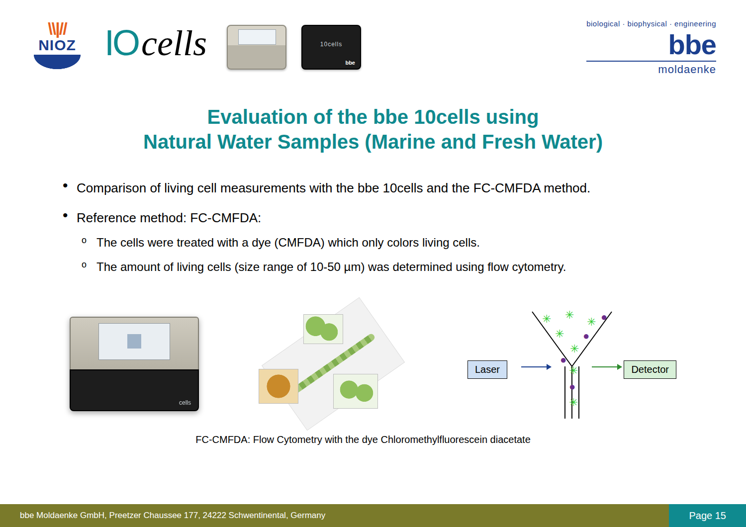\\|//
NIOZ
IO cells
biological · biophysical · engineering
bbe
moldaenke
Evaluation of the bbe 10cells using
Natural Water Samples (Marine and Fresh Water)
Comparison of living cell measurements with the bbe 10cells and the FC-CMFDA method.
Reference method: FC-CMFDA:
The cells were treated with a dye (CMFDA) which only colors living cells.
The amount of living cells (size range of 10-50 µm) was determined using flow cytometry.
bbe
✳ ✳ ✳ ● ✳ ● ✳ ● ✳ ● ✳
Laser
Detector
FC-CMFDA: Flow Cytometry with the dye Chloromethylfluorescein diacetate
bbe Moldaenke GmbH, Preetzer Chaussee 177, 24222 Schwentinental, Germany
Page 15